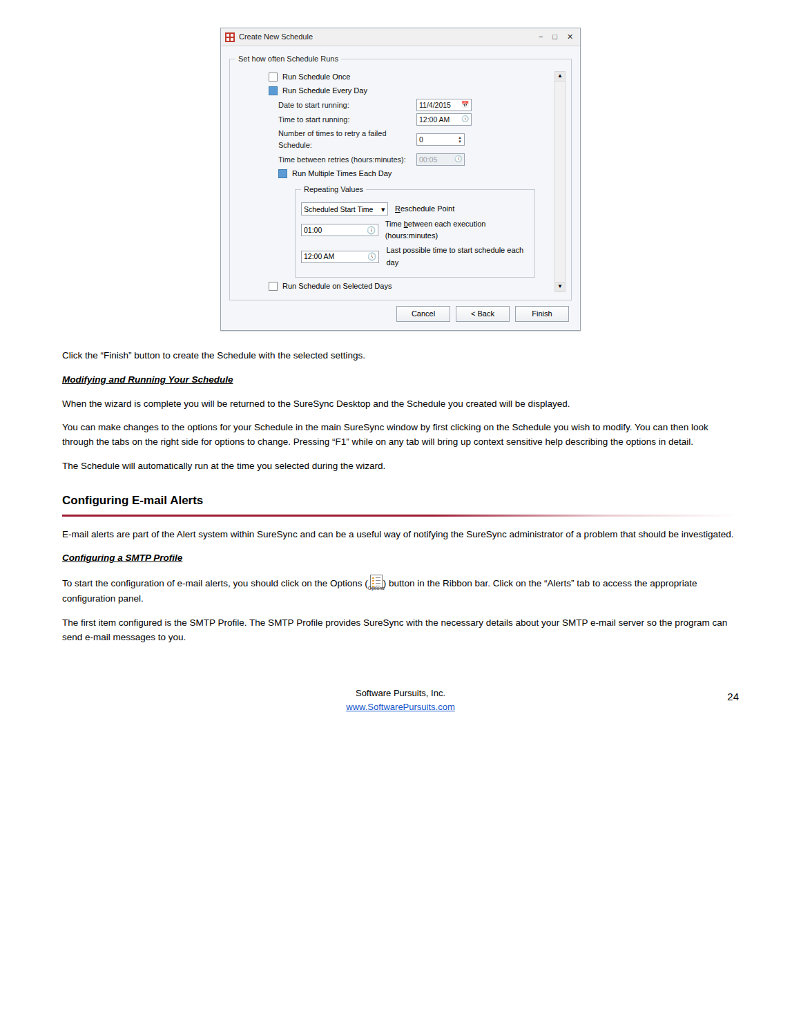Create New Schedule −□✕
Set how often Schedule Runs
▲
▼
Run Schedule Once
Run Schedule Every Day
Date to start running: 11/4/2015 📅
Time to start running: 12:00 AM 🕔
Number of times to retry a failed Schedule: 0 ▲▼
Time between retries (hours:minutes): 00:05 🕔
Run Multiple Times Each Day
Repeating Values
Scheduled Start Time ▾ Reschedule Point
01:00 🕔 Time between each execution (hours:minutes)
12:00 AM 🕔 Last possible time to start schedule each day
Run Schedule on Selected Days
Cancel < Back Finish
Click the “Finish” button to create the Schedule with the selected settings.
Modifying and Running Your Schedule
When the wizard is complete you will be returned to the SureSync Desktop and the Schedule you created will be displayed.
You can make changes to the options for your Schedule in the main SureSync window by first clicking on the Schedule you wish to modify. You can then look through the tabs on the right side for options to change. Pressing “F1” while on any tab will bring up context sensitive help describing the options in detail.
The Schedule will automatically run at the time you selected during the wizard.
Configuring E-mail Alerts
E-mail alerts are part of the Alert system within SureSync and can be a useful way of notifying the SureSync administrator of a problem that should be investigated.
Configuring a SMTP Profile
To start the configuration of e-mail alerts, you should click on the Options ( Options) button in the Ribbon bar. Click on the “Alerts” tab to access the appropriate configuration panel.
The first item configured is the SMTP Profile. The SMTP Profile provides SureSync with the necessary details about your SMTP e-mail server so the program can send e-mail messages to you.
Software Pursuits, Inc.
www.SoftwarePursuits.com
24